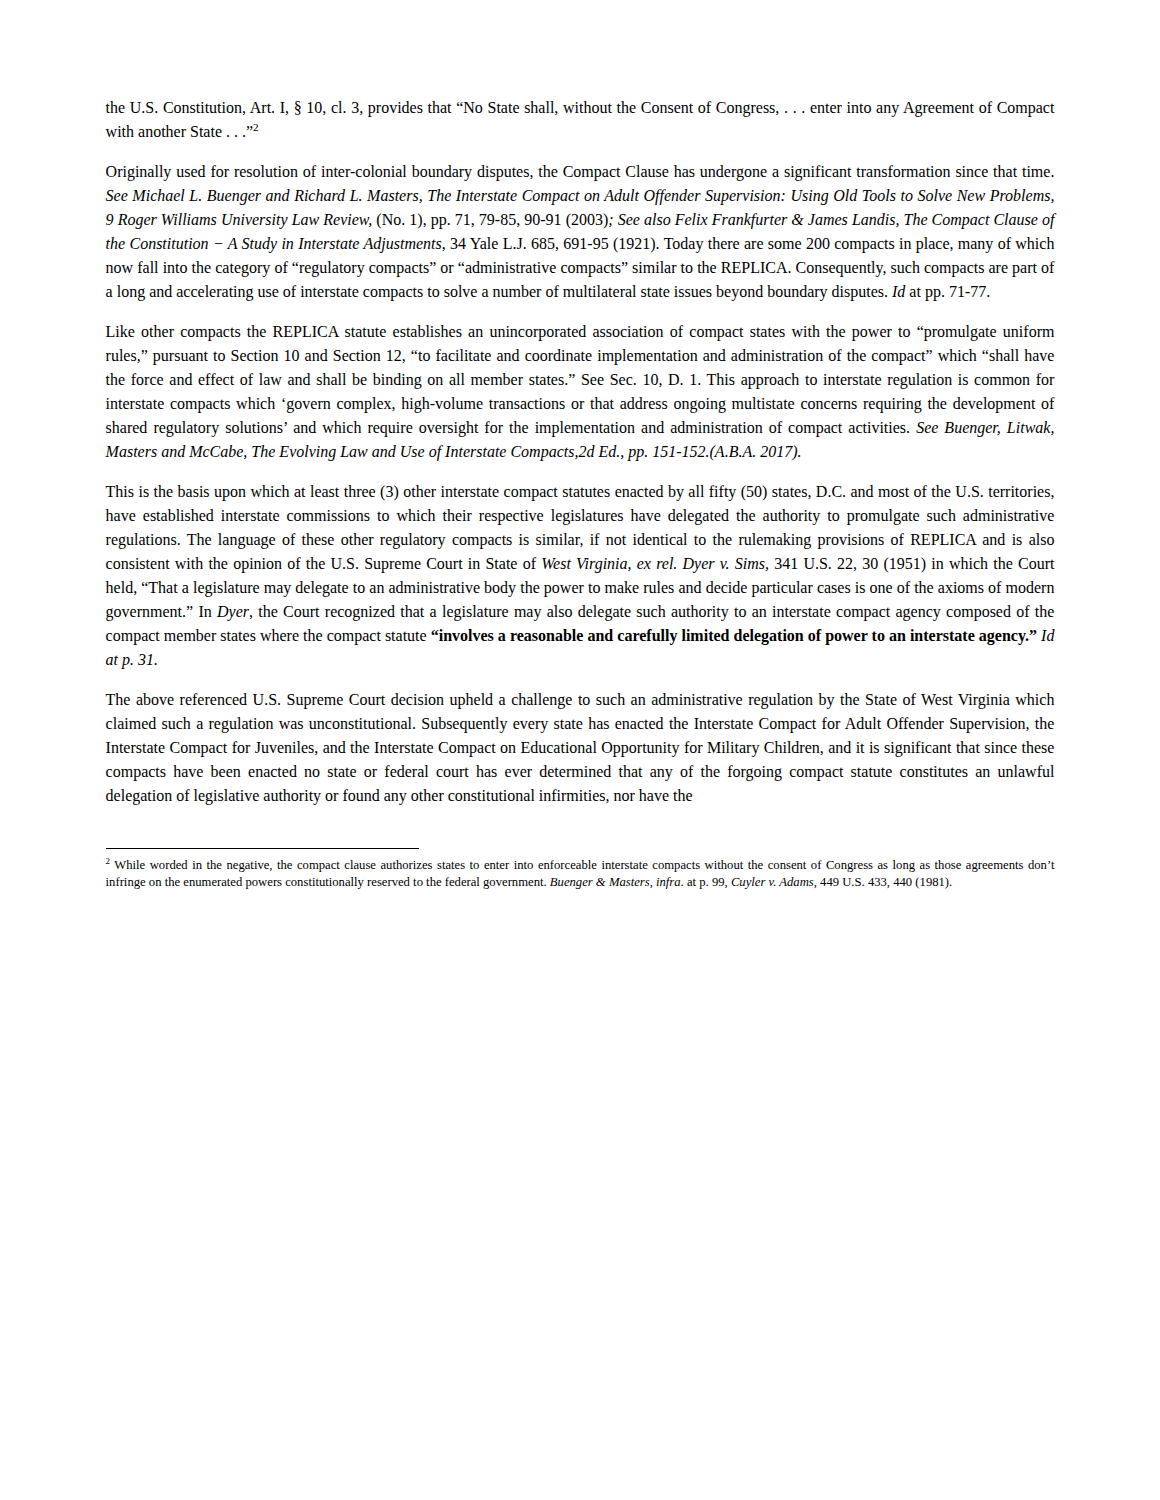the U.S. Constitution, Art. I, § 10, cl. 3, provides that “No State shall, without the Consent of Congress, . . . enter into any Agreement of Compact with another State . . .”2
Originally used for resolution of inter-colonial boundary disputes, the Compact Clause has undergone a significant transformation since that time. See Michael L. Buenger and Richard L. Masters, The Interstate Compact on Adult Offender Supervision: Using Old Tools to Solve New Problems, 9 Roger Williams University Law Review, (No. 1), pp. 71, 79-85, 90-91 (2003); See also Felix Frankfurter & James Landis, The Compact Clause of the Constitution − A Study in Interstate Adjustments, 34 Yale L.J. 685, 691-95 (1921). Today there are some 200 compacts in place, many of which now fall into the category of “regulatory compacts” or “administrative compacts” similar to the REPLICA. Consequently, such compacts are part of a long and accelerating use of interstate compacts to solve a number of multilateral state issues beyond boundary disputes. Id at pp. 71-77.
Like other compacts the REPLICA statute establishes an unincorporated association of compact states with the power to “promulgate uniform rules,” pursuant to Section 10 and Section 12, “to facilitate and coordinate implementation and administration of the compact” which “shall have the force and effect of law and shall be binding on all member states.” See Sec. 10, D. 1. This approach to interstate regulation is common for interstate compacts which ‘govern complex, high-volume transactions or that address ongoing multistate concerns requiring the development of shared regulatory solutions’ and which require oversight for the implementation and administration of compact activities. See Buenger, Litwak, Masters and McCabe, The Evolving Law and Use of Interstate Compacts,2d Ed., pp. 151-152.(A.B.A. 2017).
This is the basis upon which at least three (3) other interstate compact statutes enacted by all fifty (50) states, D.C. and most of the U.S. territories, have established interstate commissions to which their respective legislatures have delegated the authority to promulgate such administrative regulations. The language of these other regulatory compacts is similar, if not identical to the rulemaking provisions of REPLICA and is also consistent with the opinion of the U.S. Supreme Court in State of West Virginia, ex rel. Dyer v. Sims, 341 U.S. 22, 30 (1951) in which the Court held, “That a legislature may delegate to an administrative body the power to make rules and decide particular cases is one of the axioms of modern government.” In Dyer, the Court recognized that a legislature may also delegate such authority to an interstate compact agency composed of the compact member states where the compact statute “involves a reasonable and carefully limited delegation of power to an interstate agency.” Id at p. 31.
The above referenced U.S. Supreme Court decision upheld a challenge to such an administrative regulation by the State of West Virginia which claimed such a regulation was unconstitutional. Subsequently every state has enacted the Interstate Compact for Adult Offender Supervision, the Interstate Compact for Juveniles, and the Interstate Compact on Educational Opportunity for Military Children, and it is significant that since these compacts have been enacted no state or federal court has ever determined that any of the forgoing compact statute constitutes an unlawful delegation of legislative authority or found any other constitutional infirmities, nor have the
2 While worded in the negative, the compact clause authorizes states to enter into enforceable interstate compacts without the consent of Congress as long as those agreements don’t infringe on the enumerated powers constitutionally reserved to the federal government. Buenger & Masters, infra. at p. 99, Cuyler v. Adams, 449 U.S. 433, 440 (1981).